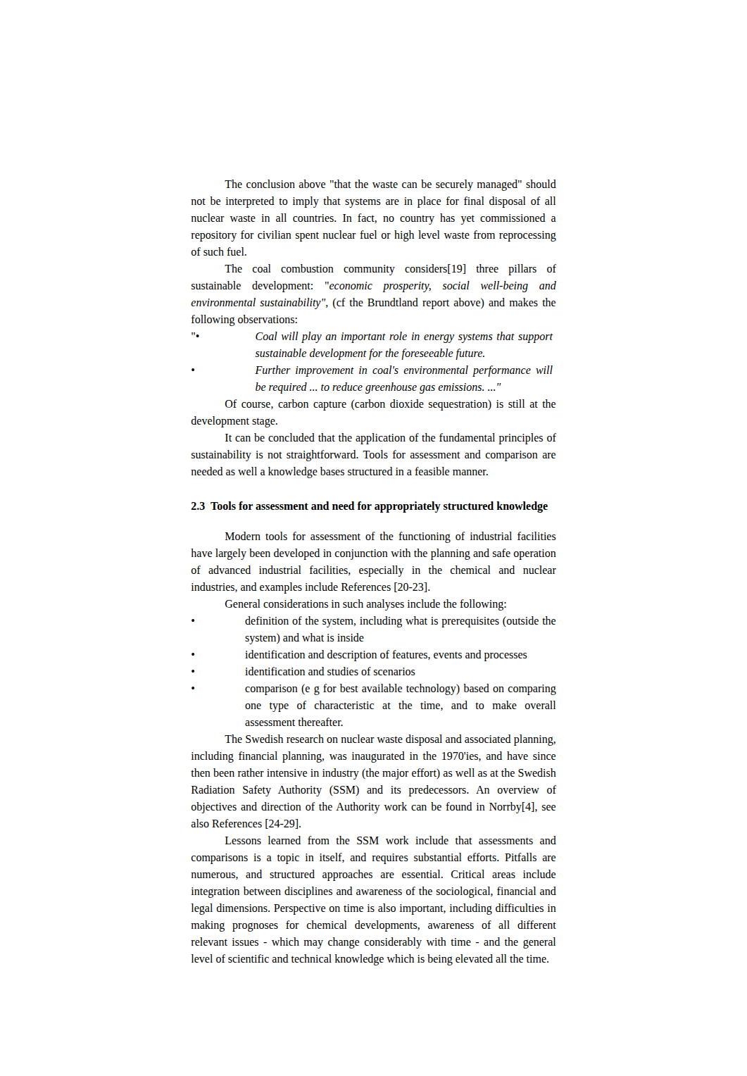The conclusion above "that the waste can be securely managed" should not be interpreted to imply that systems are in place for final disposal of all nuclear waste in all countries. In fact, no country has yet commissioned a repository for civilian spent nuclear fuel or high level waste from reprocessing of such fuel.
The coal combustion community considers[19] three pillars of sustainable development: "economic prosperity, social well-being and environmental sustainability", (cf the Brundtland report above) and makes the following observations:
"• Coal will play an important role in energy systems that support sustainable development for the foreseeable future.
• Further improvement in coal's environmental performance will be required ... to reduce greenhouse gas emissions. ..."
Of course, carbon capture (carbon dioxide sequestration) is still at the development stage.
It can be concluded that the application of the fundamental principles of sustainability is not straightforward. Tools for assessment and comparison are needed as well a knowledge bases structured in a feasible manner.
2.3 Tools for assessment and need for appropriately structured knowledge
Modern tools for assessment of the functioning of industrial facilities have largely been developed in conjunction with the planning and safe operation of advanced industrial facilities, especially in the chemical and nuclear industries, and examples include References [20-23].
General considerations in such analyses include the following:
• definition of the system, including what is prerequisites (outside the system) and what is inside
• identification and description of features, events and processes
• identification and studies of scenarios
• comparison (e g for best available technology) based on comparing one type of characteristic at the time, and to make overall assessment thereafter.
The Swedish research on nuclear waste disposal and associated planning, including financial planning, was inaugurated in the 1970'ies, and have since then been rather intensive in industry (the major effort) as well as at the Swedish Radiation Safety Authority (SSM) and its predecessors. An overview of objectives and direction of the Authority work can be found in Norrby[4], see also References [24-29].
Lessons learned from the SSM work include that assessments and comparisons is a topic in itself, and requires substantial efforts. Pitfalls are numerous, and structured approaches are essential. Critical areas include integration between disciplines and awareness of the sociological, financial and legal dimensions. Perspective on time is also important, including difficulties in making prognoses for chemical developments, awareness of all different relevant issues - which may change considerably with time - and the general level of scientific and technical knowledge which is being elevated all the time.